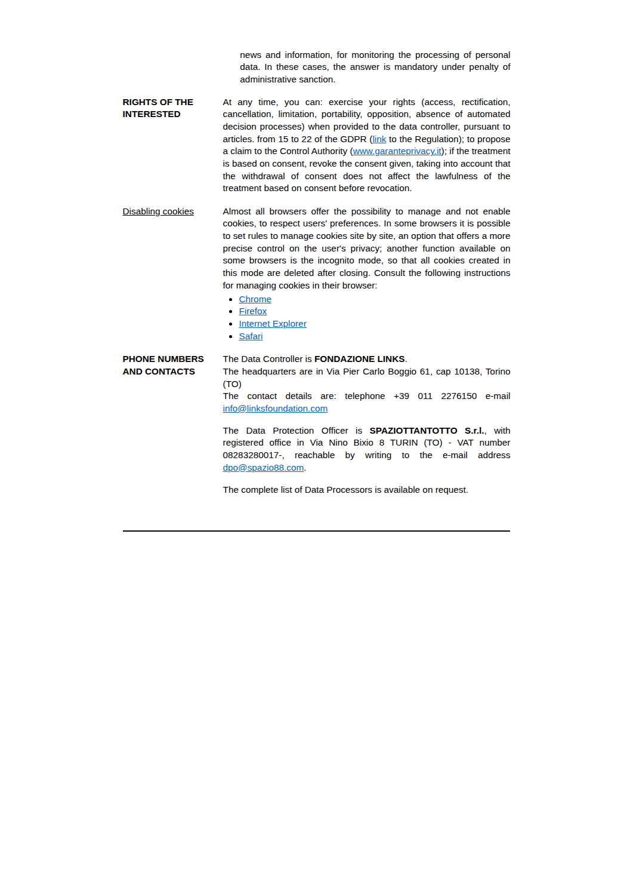news and information, for monitoring the processing of personal data. In these cases, the answer is mandatory under penalty of administrative sanction.
| RIGHTS OF THE INTERESTED | At any time, you can: exercise your rights (access, rectification, cancellation, limitation, portability, opposition, absence of automated decision processes) when provided to the data controller, pursuant to articles. from 15 to 22 of the GDPR ( link to the Regulation); to propose a claim to the Control Authority ( www.garanteprivacy.it ); if the treatment is based on consent, revoke the consent given, taking into account that the withdrawal of consent does not affect the lawfulness of the treatment based on consent before revocation. |
| Disabling cookies | Almost all browsers offer the possibility to manage and not enable cookies, to respect users' preferences. In some browsers it is possible to set rules to manage cookies site by site, an option that offers a more precise control on the user's privacy; another function available on some browsers is the incognito mode, so that all cookies created in this mode are deleted after closing. Consult the following instructions for managing cookies in their browser: Chrome Firefox Internet Explorer Safari |
| PHONE NUMBERS AND CONTACTS | The Data Controller is FONDAZIONE LINKS . The headquarters are in Via Pier Carlo Boggio 61, cap 10138, Torino (TO) The contact details are: telephone +39 011 2276150 e-mail info@linksfoundation.com The Data Protection Officer is SPAZIOTTANTOTTO S.r.l. , with registered office in Via Nino Bixio 8 TURIN (TO) - VAT number 08283280017-, reachable by writing to the e-mail address dpo@spazio88.com . The complete list of Data Processors is available on request. |